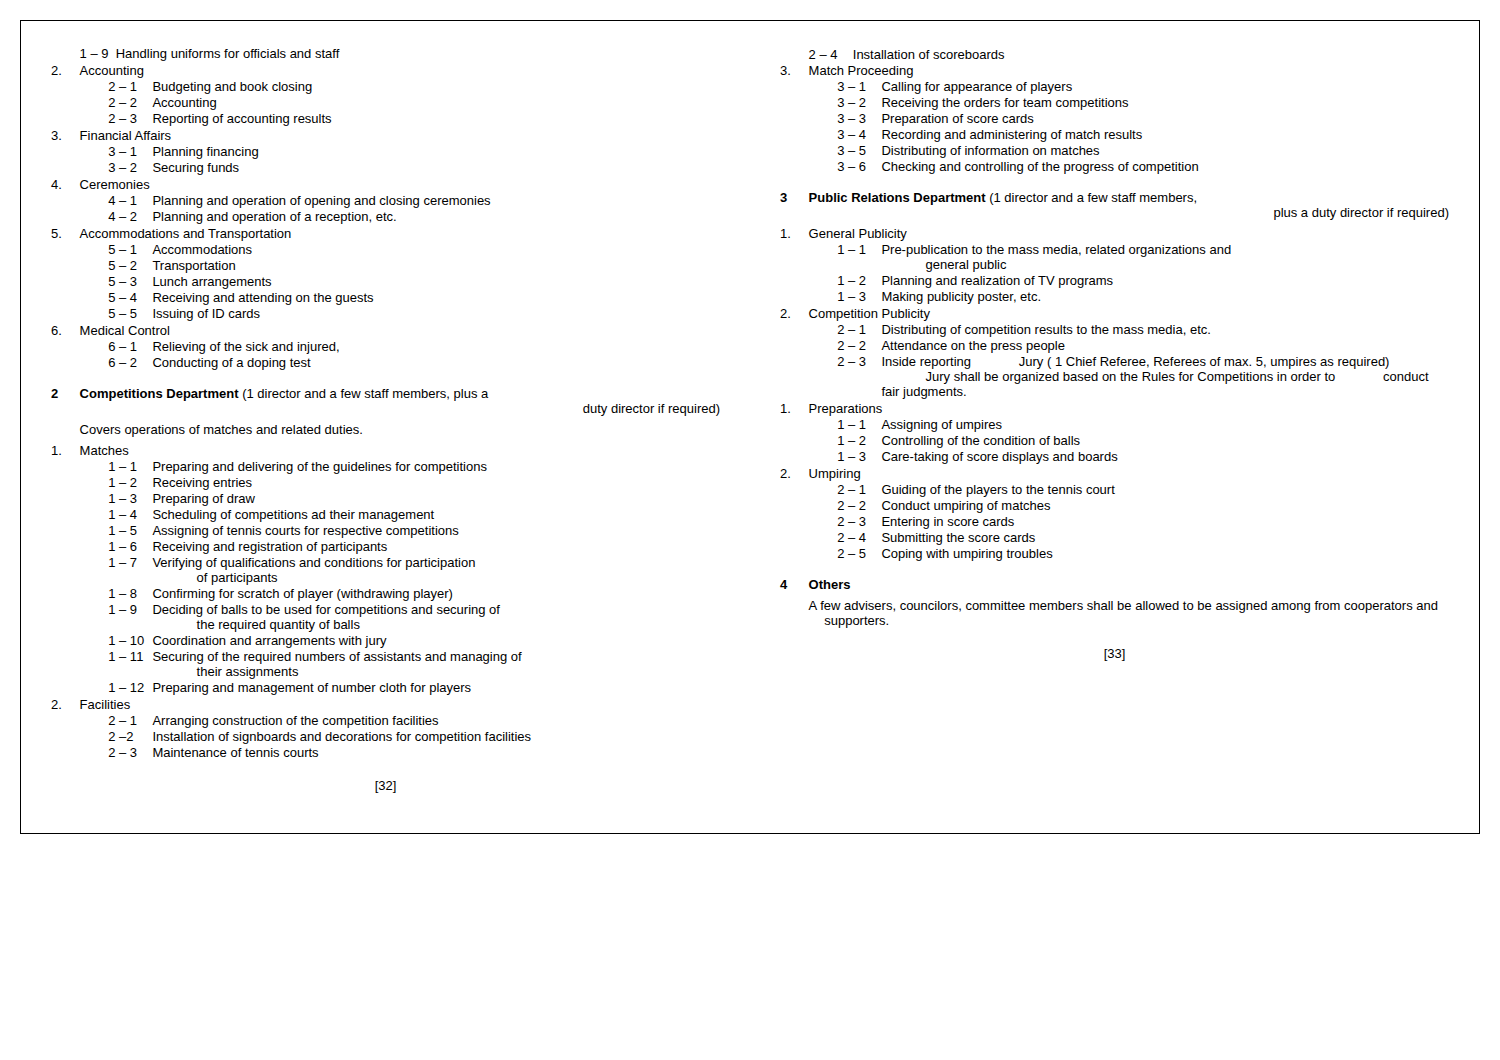1 – 9 Handling uniforms for officials and staff
2. Accounting
2 – 1 Budgeting and book closing
2 – 2 Accounting
2 – 3 Reporting of accounting results
3. Financial Affairs
3 – 1 Planning financing
3 – 2 Securing funds
4. Ceremonies
4 – 1 Planning and operation of opening and closing ceremonies
4 – 2 Planning and operation of a reception, etc.
5. Accommodations and Transportation
5 – 1 Accommodations
5 – 2 Transportation
5 – 3 Lunch arrangements
5 – 4 Receiving and attending on the guests
5 – 5 Issuing of ID cards
6. Medical Control
6 – 1 Relieving of the sick and injured,
6 – 2 Conducting of a doping test
2 Competitions Department (1 director and a few staff members, plus a duty director if required)
Covers operations of matches and related duties.
1. Matches
1 – 1 Preparing and delivering of the guidelines for competitions
1 – 2 Receiving entries
1 – 3 Preparing of draw
1 – 4 Scheduling of competitions ad their management
1 – 5 Assigning of tennis courts for respective competitions
1 – 6 Receiving and registration of participants
1 – 7 Verifying of qualifications and conditions for participationof participants
1 – 8 Confirming for scratch of player (withdrawing player)
1 – 9 Deciding of balls to be used for competitions and securing ofthe required quantity of balls
1 – 10 Coordination and arrangements with jury
1 – 11 Securing of the required numbers of assistants and managing oftheir assignments
1 – 12 Preparing and management of number cloth for players
2. Facilities
2 – 1 Arranging construction of the competition facilities
2 –2 Installation of signboards and decorations for competition facilities
2 – 3 Maintenance of tennis courts
[32]
2 – 4 Installation of scoreboards
3. Match Proceeding
3 – 1 Calling for appearance of players
3 – 2 Receiving the orders for team competitions
3 – 3 Preparation of score cards
3 – 4 Recording and administering of match results
3 – 5 Distributing of information on matches
3 – 6 Checking and controlling of the progress of competition
3 Public Relations Department (1 director and a few staff members, plus a duty director if required)
1. General Publicity
1 – 1 Pre-publication to the mass media, related organizations andgeneral public
1 – 2 Planning and realization of TV programs
1 – 3 Making publicity poster, etc.
2. Competition Publicity
2 – 1 Distributing of competition results to the mass media, etc.
2 – 2 Attendance on the press people
2 – 3 Inside reporting Jury ( 1 Chief Referee, Referees of max. 5, umpires as required) Jury shall be organized based on the Rules for Competitions in order to conduct fair judgments.
1. Preparations
1 – 1 Assigning of umpires
1 – 2 Controlling of the condition of balls
1 – 3 Care-taking of score displays and boards
2. Umpiring
2 – 1 Guiding of the players to the tennis court
2 – 2 Conduct umpiring of matches
2 – 3 Entering in score cards
2 – 4 Submitting the score cards
2 – 5 Coping with umpiring troubles
4 Others
A few advisers, councilors, committee members shall be allowed to be assigned among from cooperators and supporters.
[33]